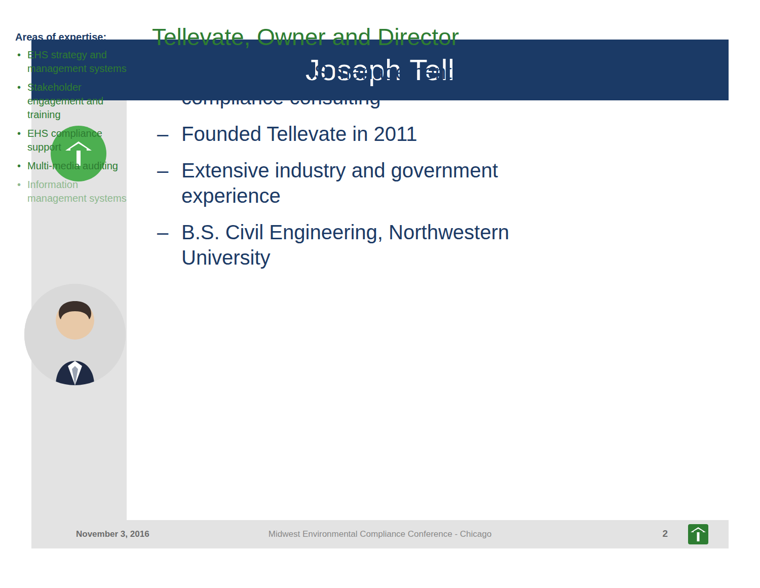Joseph Tell
Areas of expertise:
EHS strategy and management systems
Stakeholder engagement and training
EHS compliance support
Multi-media auditing
Information management systems
Tellevate, Owner and Director
20 years in EHS management and compliance consulting
Founded Tellevate in 2011
Extensive industry and government experience
B.S. Civil Engineering, Northwestern University
November 3, 2016 Midwest Environmental Compliance Conference - Chicago 2